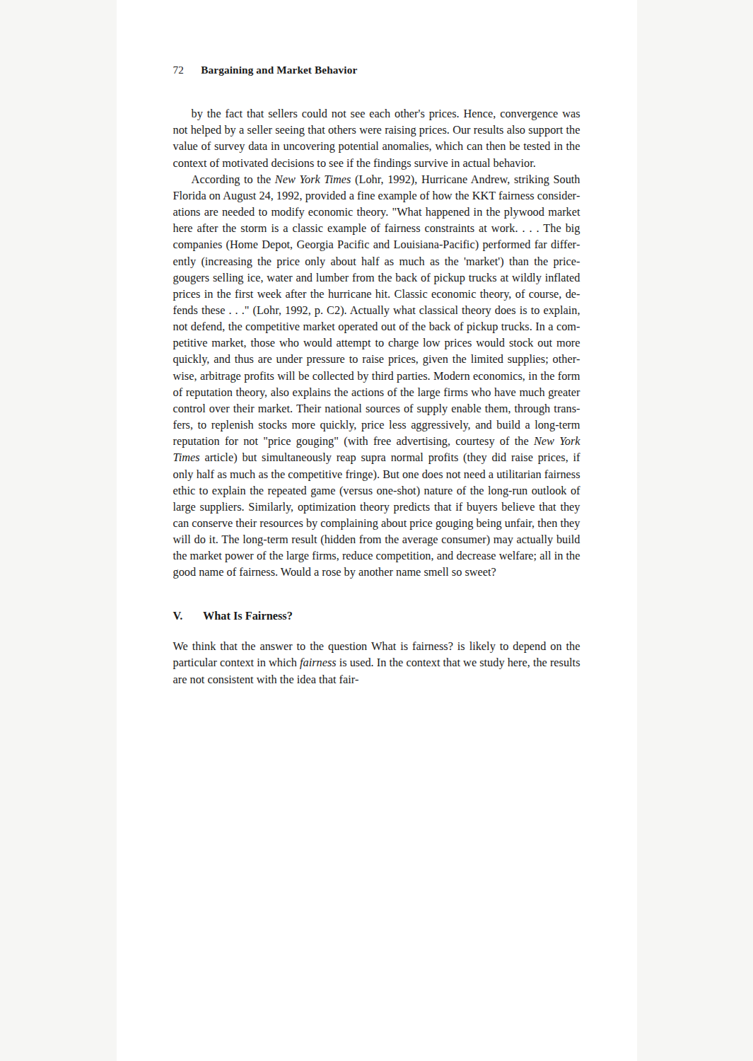72 Bargaining and Market Behavior
by the fact that sellers could not see each other's prices. Hence, convergence was not helped by a seller seeing that others were raising prices. Our results also support the value of survey data in uncovering potential anomalies, which can then be tested in the context of motivated decisions to see if the findings survive in actual behavior.
According to the New York Times (Lohr, 1992), Hurricane Andrew, striking South Florida on August 24, 1992, provided a fine example of how the KKT fairness considerations are needed to modify economic theory. "What happened in the plywood market here after the storm is a classic example of fairness constraints at work. . . . The big companies (Home Depot, Georgia Pacific and Louisiana-Pacific) performed far differently (increasing the price only about half as much as the 'market') than the price-gougers selling ice, water and lumber from the back of pickup trucks at wildly inflated prices in the first week after the hurricane hit. Classic economic theory, of course, defends these . . ." (Lohr, 1992, p. C2). Actually what classical theory does is to explain, not defend, the competitive market operated out of the back of pickup trucks. In a competitive market, those who would attempt to charge low prices would stock out more quickly, and thus are under pressure to raise prices, given the limited supplies; otherwise, arbitrage profits will be collected by third parties. Modern economics, in the form of reputation theory, also explains the actions of the large firms who have much greater control over their market. Their national sources of supply enable them, through transfers, to replenish stocks more quickly, price less aggressively, and build a long-term reputation for not "price gouging" (with free advertising, courtesy of the New York Times article) but simultaneously reap supra normal profits (they did raise prices, if only half as much as the competitive fringe). But one does not need a utilitarian fairness ethic to explain the repeated game (versus one-shot) nature of the long-run outlook of large suppliers. Similarly, optimization theory predicts that if buyers believe that they can conserve their resources by complaining about price gouging being unfair, then they will do it. The long-term result (hidden from the average consumer) may actually build the market power of the large firms, reduce competition, and decrease welfare; all in the good name of fairness. Would a rose by another name smell so sweet?
V. What Is Fairness?
We think that the answer to the question What is fairness? is likely to depend on the particular context in which fairness is used. In the context that we study here, the results are not consistent with the idea that fair-